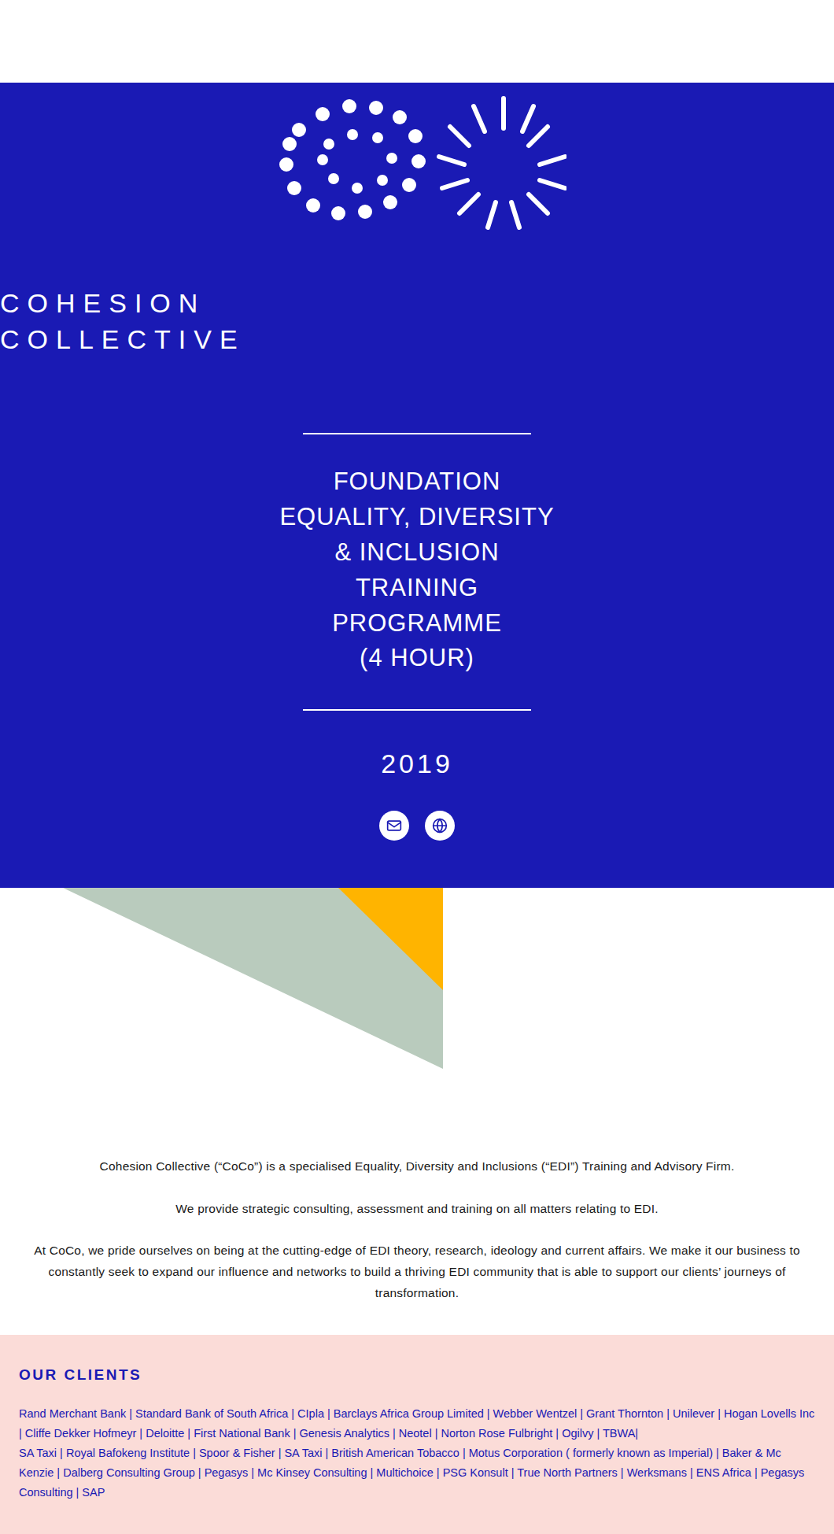COHESION
COLLECTIVE
FOUNDATION
EQUALITY, DIVERSITY
& INCLUSION
TRAINING
PROGRAMME
(4 HOUR)
2019
Cohesion Collective (“CoCo”) is a specialised Equality, Diversity and Inclusions (“EDI”) Training and Advisory Firm.
We provide strategic consulting, assessment and training on all matters relating to EDI.
At CoCo, we pride ourselves on being at the cutting-edge of EDI theory, research, ideology and current affairs. We make it our business to constantly seek to expand our influence and networks to build a thriving EDI community that is able to support our clients’ journeys of transformation.
OUR CLIENTS
Rand Merchant Bank | Standard Bank of South Africa | CIpla | Barclays Africa Group Limited | Webber Wentzel | Grant Thornton | Unilever | Hogan Lovells Inc | Cliffe Dekker Hofmeyr | Deloitte | First National Bank | Genesis Analytics | Neotel | Norton Rose Fulbright | Ogilvy | TBWA|
SA Taxi | Royal Bafokeng Institute | Spoor & Fisher | SA Taxi | British American Tobacco | Motus Corporation ( formerly known as Imperial) | Baker & Mc Kenzie | Dalberg Consulting Group | Pegasys | Mc Kinsey Consulting | Multichoice | PSG Konsult | True North Partners | Werksmans | ENS Africa | Pegasys Consulting | SAP